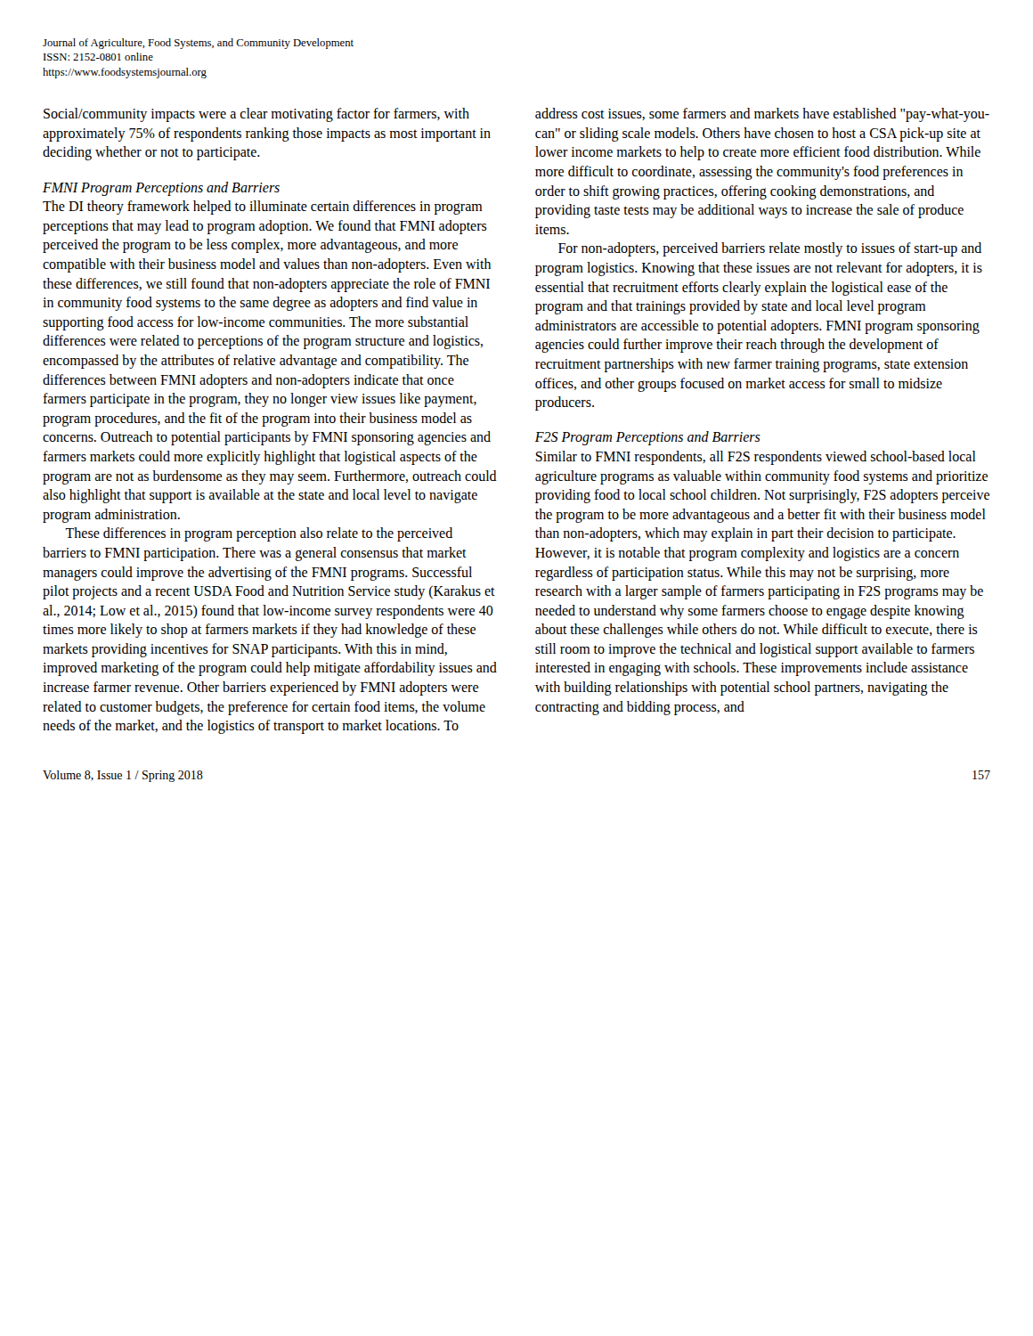Journal of Agriculture, Food Systems, and Community Development
ISSN: 2152-0801 online
https://www.foodsystemsjournal.org
Social/community impacts were a clear motivating factor for farmers, with approximately 75% of respondents ranking those impacts as most important in deciding whether or not to participate.
FMNI Program Perceptions and Barriers
The DI theory framework helped to illuminate certain differences in program perceptions that may lead to program adoption. We found that FMNI adopters perceived the program to be less complex, more advantageous, and more compatible with their business model and values than non-adopters. Even with these differences, we still found that non-adopters appreciate the role of FMNI in community food systems to the same degree as adopters and find value in supporting food access for low-income communities. The more substantial differences were related to perceptions of the program structure and logistics, encompassed by the attributes of relative advantage and compatibility. The differences between FMNI adopters and non-adopters indicate that once farmers participate in the program, they no longer view issues like payment, program procedures, and the fit of the program into their business model as concerns. Outreach to potential participants by FMNI sponsoring agencies and farmers markets could more explicitly highlight that logistical aspects of the program are not as burdensome as they may seem. Furthermore, outreach could also highlight that support is available at the state and local level to navigate program administration.
These differences in program perception also relate to the perceived barriers to FMNI participation. There was a general consensus that market managers could improve the advertising of the FMNI programs. Successful pilot projects and a recent USDA Food and Nutrition Service study (Karakus et al., 2014; Low et al., 2015) found that low-income survey respondents were 40 times more likely to shop at farmers markets if they had knowledge of these markets providing incentives for SNAP participants. With this in mind, improved marketing of the program could help mitigate affordability issues and increase farmer revenue. Other barriers experienced by FMNI adopters were related to customer budgets, the preference for certain food items, the volume needs of the market, and the logistics of transport to market locations. To address cost issues, some farmers and markets have established "pay-what-you-can" or sliding scale models. Others have chosen to host a CSA pick-up site at lower income markets to help to create more efficient food distribution. While more difficult to coordinate, assessing the community's food preferences in order to shift growing practices, offering cooking demonstrations, and providing taste tests may be additional ways to increase the sale of produce items.
For non-adopters, perceived barriers relate mostly to issues of start-up and program logistics. Knowing that these issues are not relevant for adopters, it is essential that recruitment efforts clearly explain the logistical ease of the program and that trainings provided by state and local level program administrators are accessible to potential adopters. FMNI program sponsoring agencies could further improve their reach through the development of recruitment partnerships with new farmer training programs, state extension offices, and other groups focused on market access for small to midsize producers.
F2S Program Perceptions and Barriers
Similar to FMNI respondents, all F2S respondents viewed school-based local agriculture programs as valuable within community food systems and prioritize providing food to local school children. Not surprisingly, F2S adopters perceive the program to be more advantageous and a better fit with their business model than non-adopters, which may explain in part their decision to participate. However, it is notable that program complexity and logistics are a concern regardless of participation status. While this may not be surprising, more research with a larger sample of farmers participating in F2S programs may be needed to understand why some farmers choose to engage despite knowing about these challenges while others do not. While difficult to execute, there is still room to improve the technical and logistical support available to farmers interested in engaging with schools. These improvements include assistance with building relationships with potential school partners, navigating the contracting and bidding process, and
Volume 8, Issue 1 / Spring 2018 157